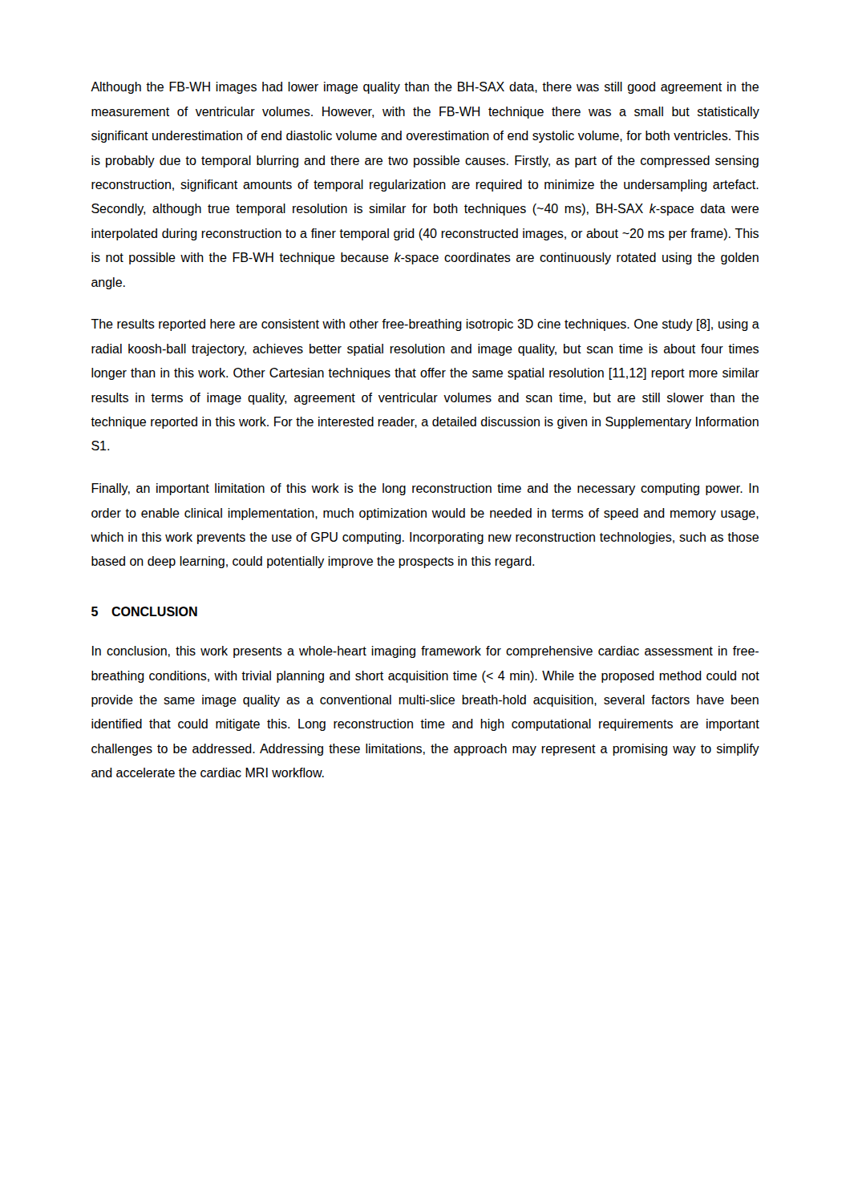Although the FB-WH images had lower image quality than the BH-SAX data, there was still good agreement in the measurement of ventricular volumes. However, with the FB-WH technique there was a small but statistically significant underestimation of end diastolic volume and overestimation of end systolic volume, for both ventricles. This is probably due to temporal blurring and there are two possible causes. Firstly, as part of the compressed sensing reconstruction, significant amounts of temporal regularization are required to minimize the undersampling artefact. Secondly, although true temporal resolution is similar for both techniques (~40 ms), BH-SAX k-space data were interpolated during reconstruction to a finer temporal grid (40 reconstructed images, or about ~20 ms per frame). This is not possible with the FB-WH technique because k-space coordinates are continuously rotated using the golden angle.
The results reported here are consistent with other free-breathing isotropic 3D cine techniques. One study [8], using a radial koosh-ball trajectory, achieves better spatial resolution and image quality, but scan time is about four times longer than in this work. Other Cartesian techniques that offer the same spatial resolution [11,12] report more similar results in terms of image quality, agreement of ventricular volumes and scan time, but are still slower than the technique reported in this work. For the interested reader, a detailed discussion is given in Supplementary Information S1.
Finally, an important limitation of this work is the long reconstruction time and the necessary computing power. In order to enable clinical implementation, much optimization would be needed in terms of speed and memory usage, which in this work prevents the use of GPU computing. Incorporating new reconstruction technologies, such as those based on deep learning, could potentially improve the prospects in this regard.
5 CONCLUSION
In conclusion, this work presents a whole-heart imaging framework for comprehensive cardiac assessment in free-breathing conditions, with trivial planning and short acquisition time (< 4 min). While the proposed method could not provide the same image quality as a conventional multi-slice breath-hold acquisition, several factors have been identified that could mitigate this. Long reconstruction time and high computational requirements are important challenges to be addressed. Addressing these limitations, the approach may represent a promising way to simplify and accelerate the cardiac MRI workflow.